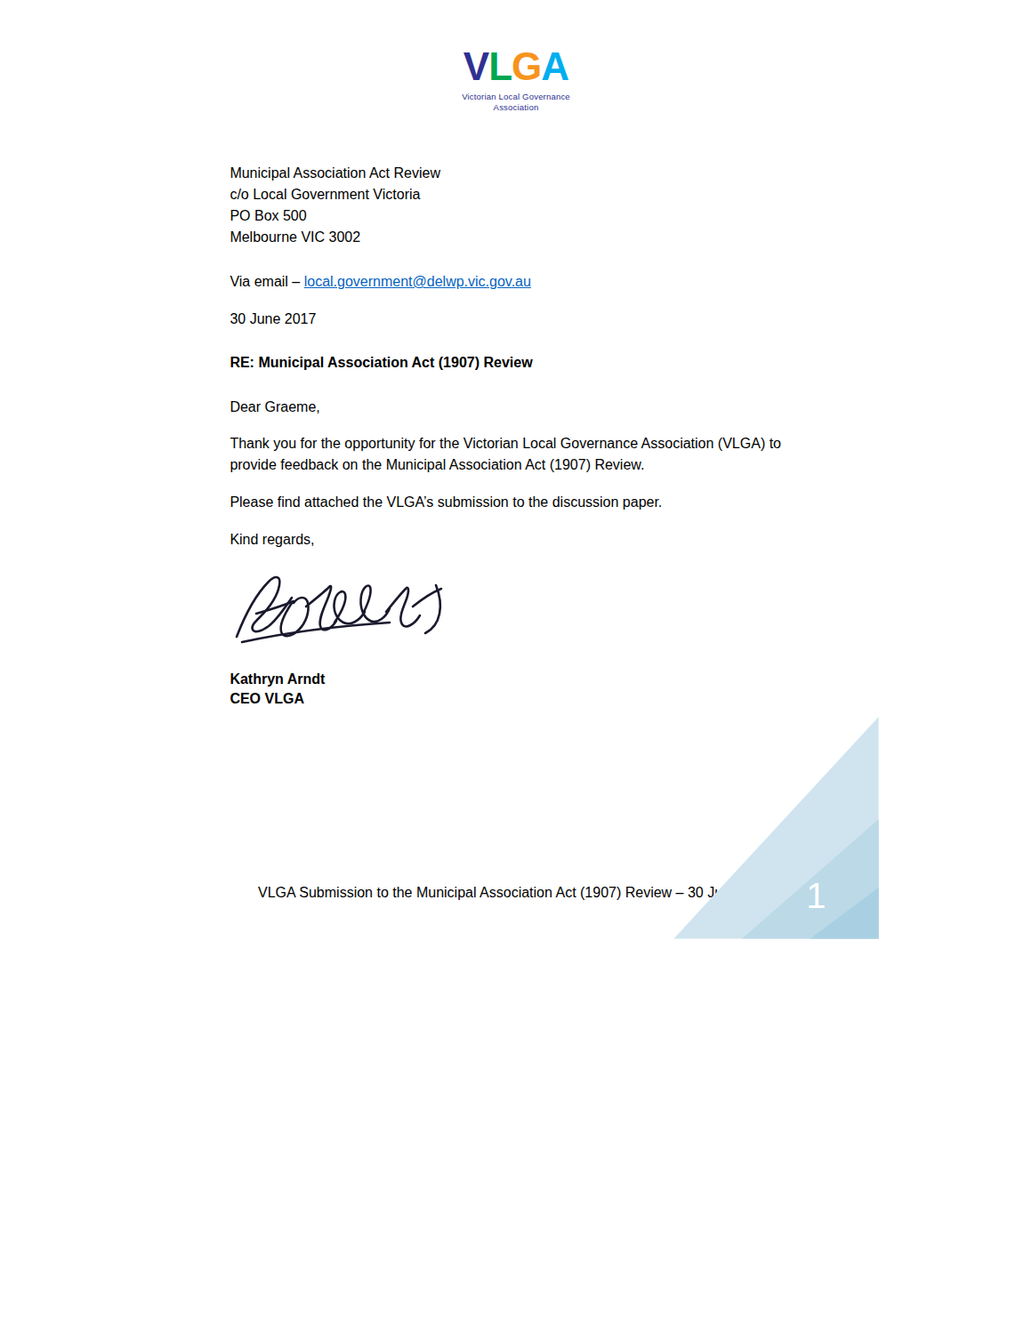VLGA
Victorian Local Governance
Association
Municipal Association Act Review
c/o Local Government Victoria
PO Box 500
Melbourne VIC 3002
Via email – local.government@delwp.vic.gov.au
30 June 2017
RE: Municipal Association Act (1907) Review
Dear Graeme,
Thank you for the opportunity for the Victorian Local Governance Association (VLGA) to provide feedback on the Municipal Association Act (1907) Review.
Please find attached the VLGA’s submission to the discussion paper.
Kind regards,
Kathryn Arndt
CEO VLGA
VLGA Submission to the Municipal Association Act (1907) Review – 30 June 2017
1